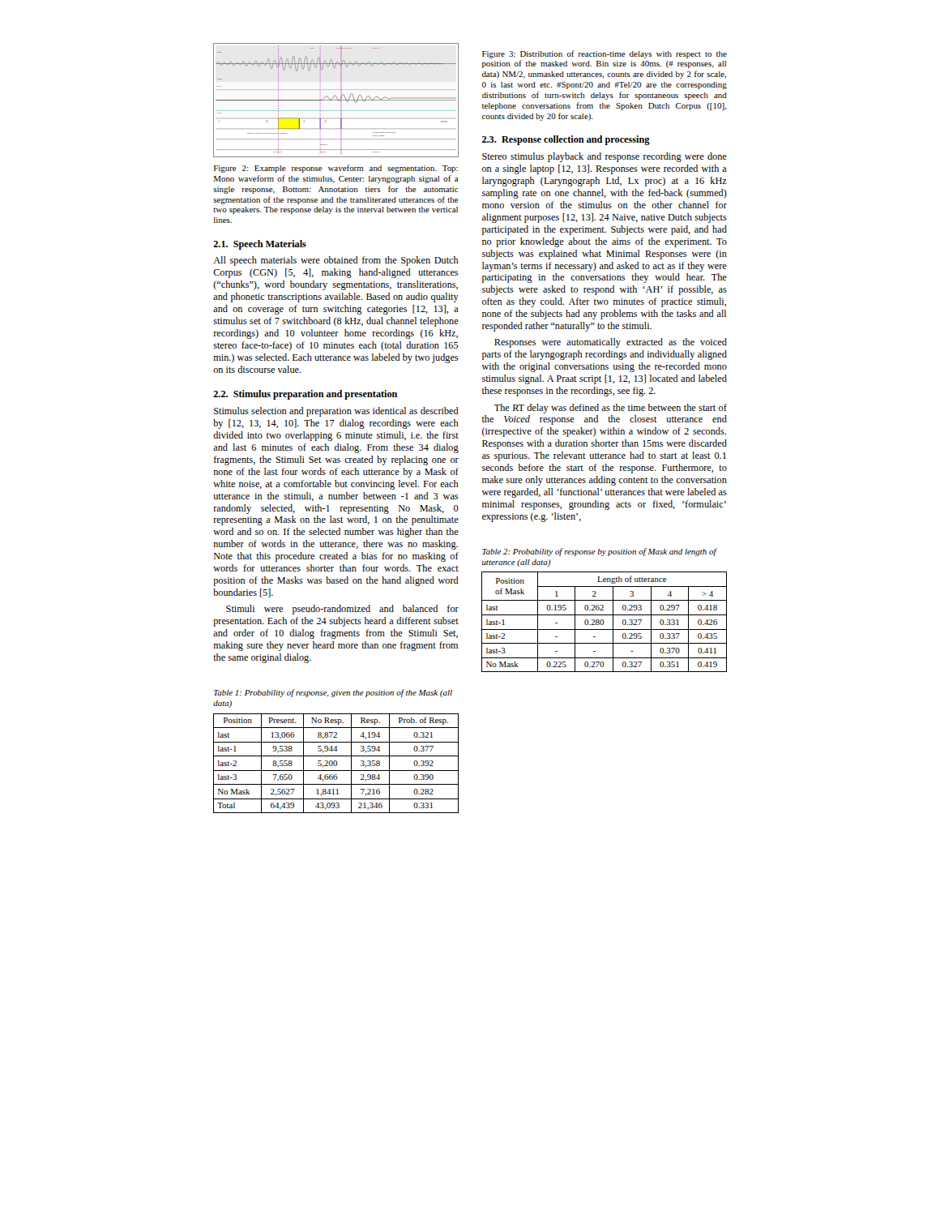Figure 2: Example response waveform and segmentation. Top: Mono waveform of the stimulus, Center: laryngograph signal of a single response, Bottom: Annotation tiers for the automatic segmentation of the response and the transliterated utterances of the two speakers. The response delay is the interval between the vertical lines.
2.1. Speech Materials
All speech materials were obtained from the Spoken Dutch Corpus (CGN) [5, 4], making hand-aligned utterances (“chunks”), word boundary segmentations, transliterations, and phonetic transcriptions available. Based on audio quality and on coverage of turn switching categories [12, 13], a stimulus set of 7 switchboard (8 kHz, dual channel telephone recordings) and 10 volunteer home recordings (16 kHz, stereo face-to-face) of 10 minutes each (total duration 165 min.) was selected. Each utterance was labeled by two judges on its discourse value.
2.2. Stimulus preparation and presentation
Stimulus selection and preparation was identical as described by [12, 13, 14, 10]. The 17 dialog recordings were each divided into two overlapping 6 minute stimuli, i.e. the first and last 6 minutes of each dialog. From these 34 dialog fragments, the Stimuli Set was created by replacing one or none of the last four words of each utterance by a Mask of white noise, at a comfortable but convincing level. For each utterance in the stimuli, a number between -1 and 3 was randomly selected, with-1 representing No Mask, 0 representing a Mask on the last word, 1 on the penultimate word and so on. If the selected number was higher than the number of words in the utterance, there was no masking. Note that this procedure created a bias for no masking of words for utterances shorter than four words. The exact position of the Masks was based on the hand aligned word boundaries [5].
Stimuli were pseudo-randomized and balanced for presentation. Each of the 24 subjects heard a different subset and order of 10 dialog fragments from the Stimuli Set, making sure they never heard more than one fragment from the same original dialog.
Table 1: Probability of response, given the position of the Mask (all data)
| Position | Present. | No Resp. | Resp. | Prob. of Resp. |
| --- | --- | --- | --- | --- |
| last | 13,066 | 8,872 | 4,194 | 0.321 |
| last-1 | 9,538 | 5,944 | 3,594 | 0.377 |
| last-2 | 8,558 | 5,200 | 3,358 | 0.392 |
| last-3 | 7,650 | 4,666 | 2,984 | 0.390 |
| No Mask | 2,5627 | 1,8411 | 7,216 | 0.282 |
| Total | 64,439 | 43,093 | 21,346 | 0.331 |
Figure 3: Distribution of reaction-time delays with respect to the position of the masked word. Bin size is 40ms. (# responses, all data) NM/2, unmasked utterances, counts are divided by 2 for scale, 0 is last word etc. #Spont/20 and #Tel/20 are the corresponding distributions of turn-switch delays for spontaneous speech and telephone conversations from the Spoken Dutch Corpus ([10], counts divided by 20 for scale).
2.3. Response collection and processing
Stereo stimulus playback and response recording were done on a single laptop [12, 13]. Responses were recorded with a laryngograph (Laryngograph Ltd, Lx proc) at a 16 kHz sampling rate on one channel, with the fed-back (summed) mono version of the stimulus on the other channel for alignment purposes [12, 13]. 24 Naive, native Dutch subjects participated in the experiment. Subjects were paid, and had no prior knowledge about the aims of the experiment. To subjects was explained what Minimal Responses were (in layman’s terms if necessary) and asked to act as if they were participating in the conversations they would hear. The subjects were asked to respond with ‘AH’ if possible, as often as they could. After two minutes of practice stimuli, none of the subjects had any problems with the tasks and all responded rather “naturally” to the stimuli.
Responses were automatically extracted as the voiced parts of the laryngograph recordings and individually aligned with the original conversations using the re-recorded mono stimulus signal. A Praat script [1, 12, 13] located and labeled these responses in the recordings, see fig. 2.
The RT delay was defined as the time between the start of the Voiced response and the closest utterance end (irrespective of the speaker) within a window of 2 seconds. Responses with a duration shorter than 15ms were discarded as spurious. The relevant utterance had to start at least 0.1 seconds before the start of the response. Furthermore, to make sure only utterances adding content to the conversation were regarded, all ’functional’ utterances that were labeled as minimal responses, grounding acts or fixed, ’formulaic’ expressions (e.g. ’listen’,
Table 2: Probability of response by position of Mask and length of utterance (all data)
| Position of Mask | Length of utterance |
| --- | --- |
| 1 | 2 | 3 | 4 | > 4 |
| last | 0.195 | 0.262 | 0.293 | 0.297 | 0.418 |
| last-1 | - | 0.280 | 0.327 | 0.331 | 0.426 |
| last-2 | - | - | 0.295 | 0.337 | 0.435 |
| last-3 | - | - | - | 0.370 | 0.411 |
| No Mask | 0.225 | 0.270 | 0.327 | 0.351 | 0.419 |